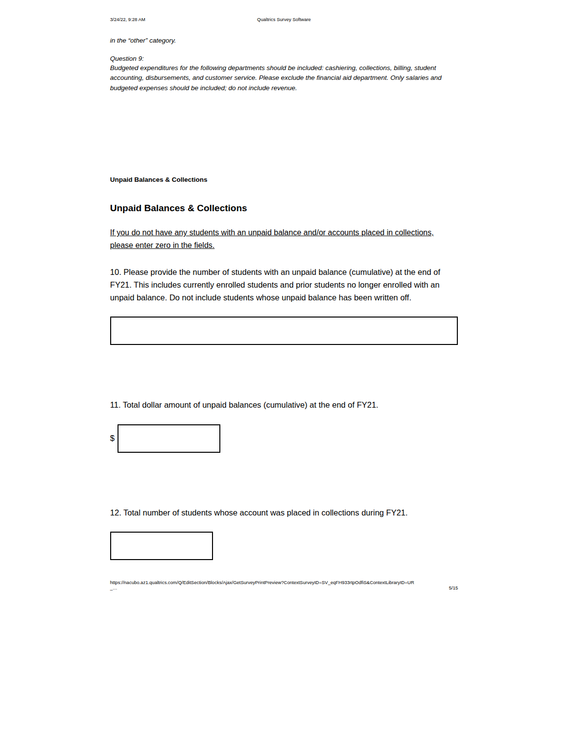3/24/22, 9:28 AM
Qualtrics Survey Software
in the “other” category.
Question 9:
Budgeted expenditures for the following departments should be included: cashiering, collections, billing, student accounting, disbursements, and customer service. Please exclude the financial aid department. Only salaries and budgeted expenses should be included; do not include revenue.
Unpaid Balances & Collections
Unpaid Balances & Collections
If you do not have any students with an unpaid balance and/or accounts placed in collections, please enter zero in the fields.
10. Please provide the number of students with an unpaid balance (cumulative) at the end of FY21. This includes currently enrolled students and prior students no longer enrolled with an unpaid balance. Do not include students whose unpaid balance has been written off.
11. Total dollar amount of unpaid balances (cumulative) at the end of FY21.
$
12. Total number of students whose account was placed in collections during FY21.
https://nacubo.az1.qualtrics.com/Q/EditSection/Blocks/Ajax/GetSurveyPrintPreview?ContextSurveyID=SV_eqFH933rtpOdfiS&ContextLibraryID=UR_…
5/15